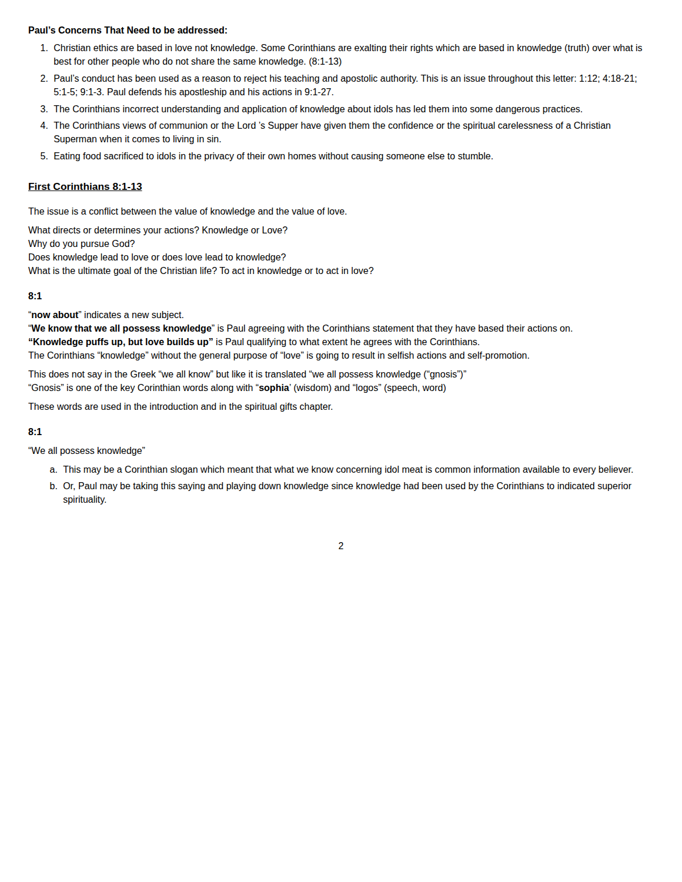Paul’s Concerns That Need to be addressed:
Christian ethics are based in love not knowledge. Some Corinthians are exalting their rights which are based in knowledge (truth) over what is best for other people who do not share the same knowledge. (8:1-13)
Paul’s conduct has been used as a reason to reject his teaching and apostolic authority. This is an issue throughout this letter: 1:12; 4:18-21; 5:1-5; 9:1-3. Paul defends his apostleship and his actions in 9:1-27.
The Corinthians incorrect understanding and application of knowledge about idols has led them into some dangerous practices.
The Corinthians views of communion or the Lord ’s Supper have given them the confidence or the spiritual carelessness of a Christian Superman when it comes to living in sin.
Eating food sacrificed to idols in the privacy of their own homes without causing someone else to stumble.
First Corinthians 8:1-13
The issue is a conflict between the value of knowledge and the value of love.
What directs or determines your actions? Knowledge or Love?
Why do you pursue God?
Does knowledge lead to love or does love lead to knowledge?
What is the ultimate goal of the Christian life? To act in knowledge or to act in love?
8:1
“now about” indicates a new subject.
“We know that we all possess knowledge” is Paul agreeing with the Corinthians statement that they have based their actions on.
“Knowledge puffs up, but love builds up” is Paul qualifying to what extent he agrees with the Corinthians.
The Corinthians “knowledge” without the general purpose of “love” is going to result in selfish actions and self-promotion.
This does not say in the Greek “we all know” but like it is translated “we all possess knowledge (“gnosis”)”
“Gnosis” is one of the key Corinthian words along with “sophia’ (wisdom) and “logos” (speech, word)
These words are used in the introduction and in the spiritual gifts chapter.
8:1
“We all possess knowledge”
This may be a Corinthian slogan which meant that what we know concerning idol meat is common information available to every believer.
Or, Paul may be taking this saying and playing down knowledge since knowledge had been used by the Corinthians to indicated superior spirituality.
2